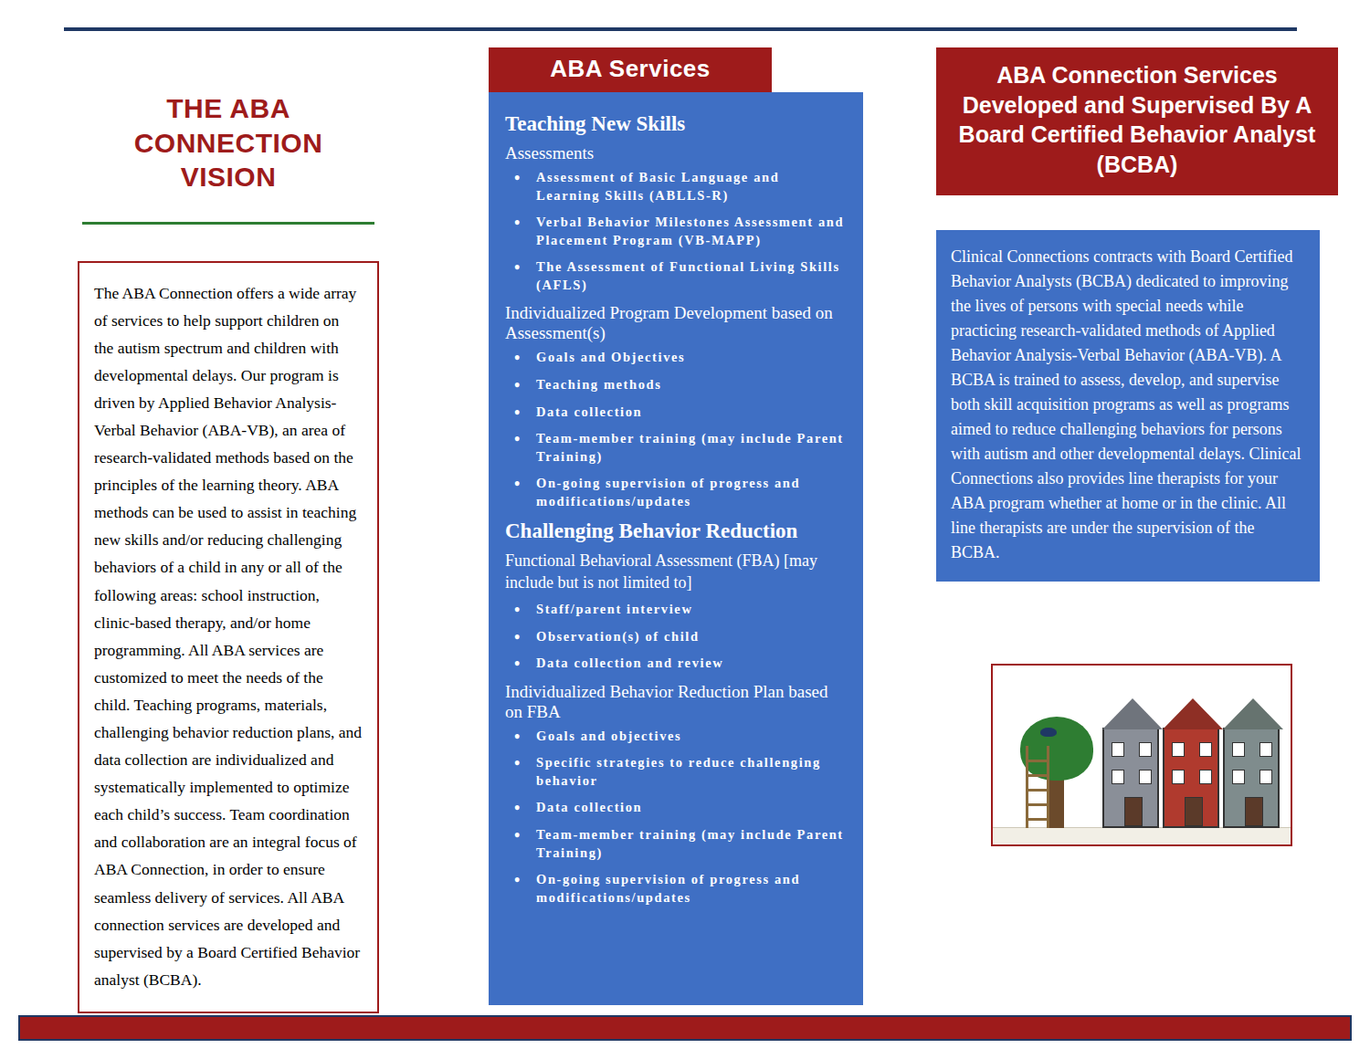THE ABA
CONNECTION
VISION
The ABA Connection offers a wide array of services to help support children on the autism spectrum and children with developmental delays. Our program is driven by Applied Behavior Analysis-Verbal Behavior (ABA-VB), an area of research-validated methods based on the principles of the learning theory. ABA methods can be used to assist in teaching new skills and/or reducing challenging behaviors of a child in any or all of the following areas: school instruction, clinic-based therapy, and/or home programming. All ABA services are customized to meet the needs of the child. Teaching programs, materials, challenging behavior reduction plans, and data collection are individualized and systematically implemented to optimize each child’s success. Team coordination and collaboration are an integral focus of ABA Connection, in order to ensure seamless delivery of services. All ABA connection services are developed and supervised by a Board Certified Behavior analyst (BCBA).
ABA Services
Teaching New Skills
Assessments
Assessment of Basic Language and Learning Skills (ABLLS-R)
Verbal Behavior Milestones Assessment and Placement Program (VB-MAPP)
The Assessment of Functional Living Skills (AFLS)
Individualized Program Development based on Assessment(s)
Goals and Objectives
Teaching methods
Data collection
Team-member training (may include Parent Training)
On-going supervision of progress and modifications/updates
Challenging Behavior Reduction
Functional Behavioral Assessment (FBA) [may include but is not limited to]
Staff/parent interview
Observation(s) of child
Data collection and review
Individualized Behavior Reduction Plan based on FBA
Goals and objectives
Specific strategies to reduce challenging behavior
Data collection
Team-member training (may include Parent Training)
On-going supervision of progress and modifications/updates
ABA Connection Services Developed and Supervised By A Board Certified Behavior Analyst (BCBA)
Clinical Connections contracts with Board Certified Behavior Analysts (BCBA) dedicated to improving the lives of persons with special needs while practicing research-validated methods of Applied Behavior Analysis-Verbal Behavior (ABA-VB). A BCBA is trained to assess, develop, and supervise both skill acquisition programs as well as programs aimed to reduce challenging behaviors for persons with autism and other developmental delays. Clinical Connections also provides line therapists for your ABA program whether at home or in the clinic. All line therapists are under the supervision of the BCBA.